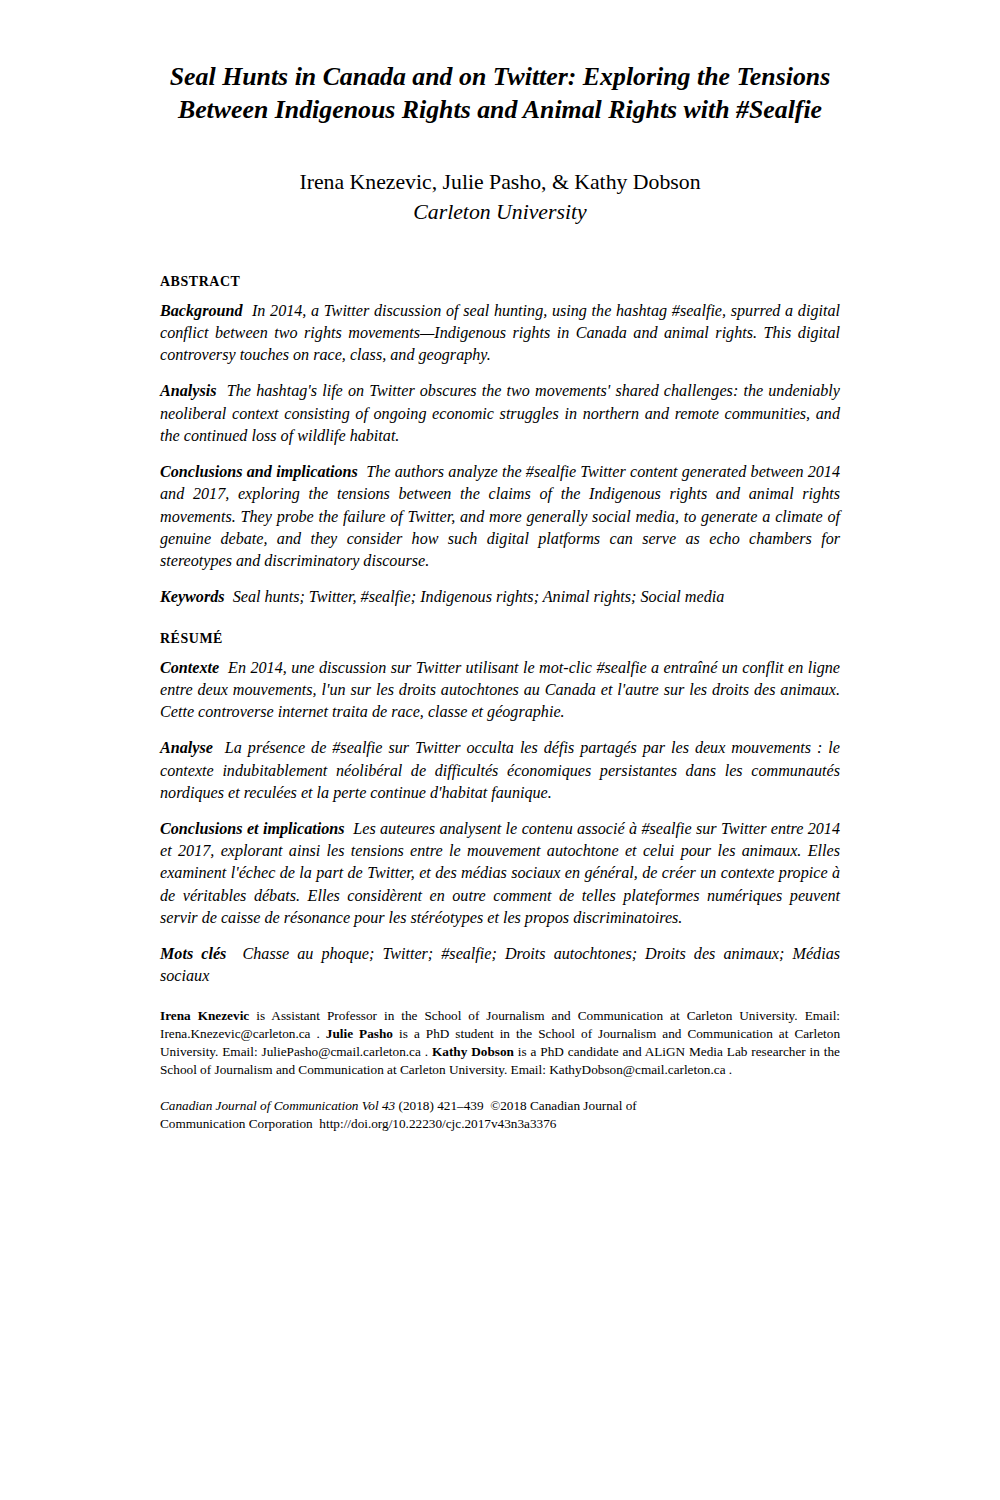Seal Hunts in Canada and on Twitter: Exploring the Tensions Between Indigenous Rights and Animal Rights with #Sealfie
Irena Knezevic, Julie Pasho, & Kathy Dobson
Carleton University
Abstract
Background In 2014, a Twitter discussion of seal hunting, using the hashtag #sealfie, spurred a digital conflict between two rights movements—Indigenous rights in Canada and animal rights. This digital controversy touches on race, class, and geography.
Analysis The hashtag's life on Twitter obscures the two movements' shared challenges: the undeniably neoliberal context consisting of ongoing economic struggles in northern and remote communities, and the continued loss of wildlife habitat.
Conclusions and implications The authors analyze the #sealfie Twitter content generated between 2014 and 2017, exploring the tensions between the claims of the Indigenous rights and animal rights movements. They probe the failure of Twitter, and more generally social media, to generate a climate of genuine debate, and they consider how such digital platforms can serve as echo chambers for stereotypes and discriminatory discourse.
Keywords Seal hunts; Twitter, #sealfie; Indigenous rights; Animal rights; Social media
Résumé
Contexte En 2014, une discussion sur Twitter utilisant le mot-clic #sealfie a entraîné un conflit en ligne entre deux mouvements, l'un sur les droits autochtones au Canada et l'autre sur les droits des animaux. Cette controverse internet traita de race, classe et géographie.
Analyse La présence de #sealfie sur Twitter occulta les défis partagés par les deux mouvements : le contexte indubitablement néolibéral de difficultés économiques persistantes dans les communautés nordiques et reculées et la perte continue d'habitat faunique.
Conclusions et implications Les auteures analysent le contenu associé à #sealfie sur Twitter entre 2014 et 2017, explorant ainsi les tensions entre le mouvement autochtone et celui pour les animaux. Elles examinent l'échec de la part de Twitter, et des médias sociaux en général, de créer un contexte propice à de véritables débats. Elles considèrent en outre comment de telles plateformes numériques peuvent servir de caisse de résonance pour les stéréotypes et les propos discriminatoires.
Mots clés Chasse au phoque; Twitter; #sealfie; Droits autochtones; Droits des animaux; Médias sociaux
Irena Knezevic is Assistant Professor in the School of Journalism and Communication at Carleton University. Email: Irena.Knezevic@carleton.ca . Julie Pasho is a PhD student in the School of Journalism and Communication at Carleton University. Email: JuliePasho@cmail.carleton.ca . Kathy Dobson is a PhD candidate and ALiGN Media Lab researcher in the School of Journalism and Communication at Carleton University. Email: KathyDobson@cmail.carleton.ca .
Canadian Journal of Communication Vol 43 (2018) 421–439 ©2018 Canadian Journal of
Communication Corporation http://doi.org/10.22230/cjc.2017v43n3a3376